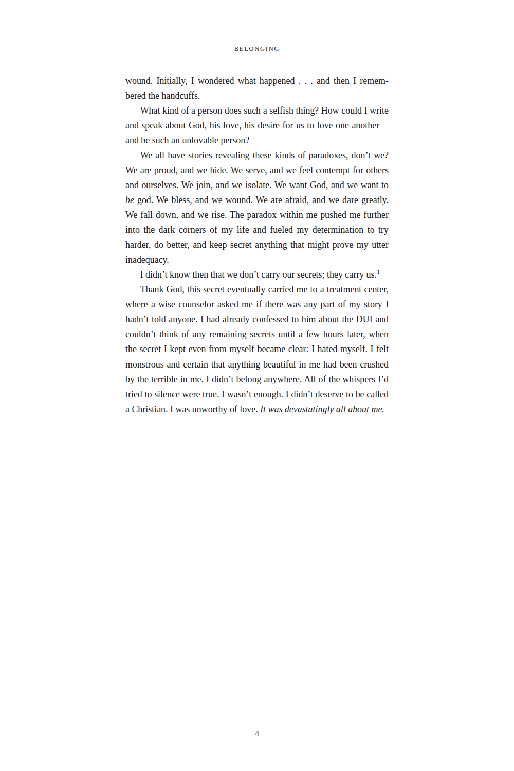Belonging
wound. Initially, I wondered what happened . . . and then I remembered the handcuffs.
What kind of a person does such a selfish thing? How could I write and speak about God, his love, his desire for us to love one another—and be such an unlovable person?
We all have stories revealing these kinds of paradoxes, don’t we? We are proud, and we hide. We serve, and we feel contempt for others and ourselves. We join, and we isolate. We want God, and we want to be god. We bless, and we wound. We are afraid, and we dare greatly. We fall down, and we rise. The paradox within me pushed me further into the dark corners of my life and fueled my determination to try harder, do better, and keep secret anything that might prove my utter inadequacy.
I didn’t know then that we don’t carry our secrets; they carry us.1
Thank God, this secret eventually carried me to a treatment center, where a wise counselor asked me if there was any part of my story I hadn’t told anyone. I had already confessed to him about the DUI and couldn’t think of any remaining secrets until a few hours later, when the secret I kept even from myself became clear: I hated myself. I felt monstrous and certain that anything beautiful in me had been crushed by the terrible in me. I didn’t belong anywhere. All of the whispers I’d tried to silence were true. I wasn’t enough. I didn’t deserve to be called a Christian. I was unworthy of love. It was devastatingly all about me.
4